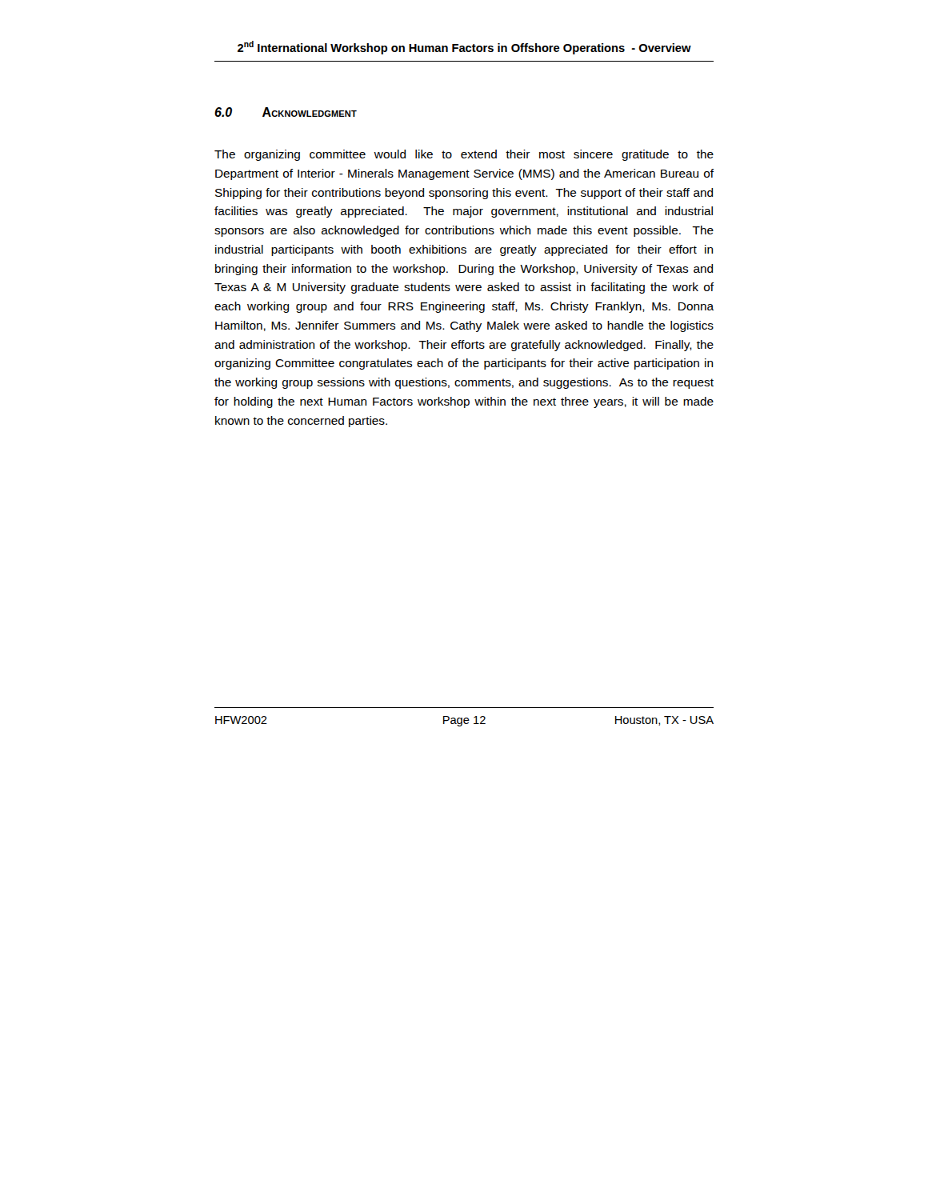2nd International Workshop on Human Factors in Offshore Operations - Overview
6.0 Acknowledgment
The organizing committee would like to extend their most sincere gratitude to the Department of Interior - Minerals Management Service (MMS) and the American Bureau of Shipping for their contributions beyond sponsoring this event. The support of their staff and facilities was greatly appreciated. The major government, institutional and industrial sponsors are also acknowledged for contributions which made this event possible. The industrial participants with booth exhibitions are greatly appreciated for their effort in bringing their information to the workshop. During the Workshop, University of Texas and Texas A & M University graduate students were asked to assist in facilitating the work of each working group and four RRS Engineering staff, Ms. Christy Franklyn, Ms. Donna Hamilton, Ms. Jennifer Summers and Ms. Cathy Malek were asked to handle the logistics and administration of the workshop. Their efforts are gratefully acknowledged. Finally, the organizing Committee congratulates each of the participants for their active participation in the working group sessions with questions, comments, and suggestions. As to the request for holding the next Human Factors workshop within the next three years, it will be made known to the concerned parties.
HFW2002
Page 12
Houston, TX - USA